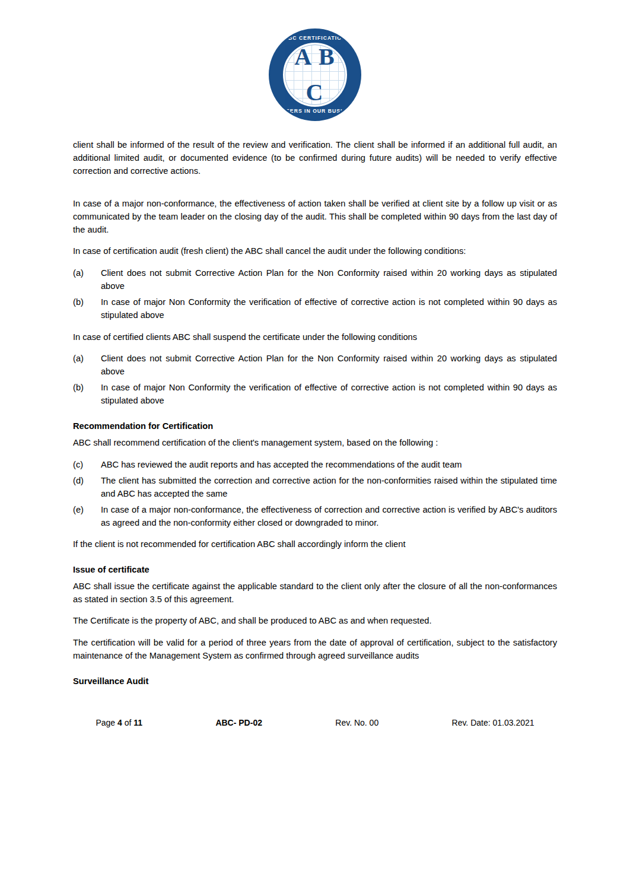ABC CERTIFICATION
A B C
PIONEERS IN OUR BUSINESS
client shall be informed of the result of the review and verification. The client shall be informed if an additional full audit, an additional limited audit, or documented evidence (to be confirmed during future audits) will be needed to verify effective correction and corrective actions.
In case of a major non-conformance, the effectiveness of action taken shall be verified at client site by a follow up visit or as communicated by the team leader on the closing day of the audit. This shall be completed within 90 days from the last day of the audit.
In case of certification audit (fresh client) the ABC shall cancel the audit under the following conditions:
(a)
Client does not submit Corrective Action Plan for the Non Conformity raised within 20 working days as stipulated above
(b)
In case of major Non Conformity the verification of effective of corrective action is not completed within 90 days as stipulated above
In case of certified clients ABC shall suspend the certificate under the following conditions
(a)
Client does not submit Corrective Action Plan for the Non Conformity raised within 20 working days as stipulated above
(b)
In case of major Non Conformity the verification of effective of corrective action is not completed within 90 days as stipulated above
Recommendation for Certification
ABC shall recommend certification of the client's management system, based on the following :
(c)
ABC has reviewed the audit reports and has accepted the recommendations of the audit team
(d)
The client has submitted the correction and corrective action for the non-conformities raised within the stipulated time and ABC has accepted the same
(e)
In case of a major non-conformance, the effectiveness of correction and corrective action is verified by ABC's auditors as agreed and the non-conformity either closed or downgraded to minor.
If the client is not recommended for certification ABC shall accordingly inform the client
Issue of certificate
ABC shall issue the certificate against the applicable standard to the client only after the closure of all the non-conformances as stated in section 3.5 of this agreement.
The Certificate is the property of ABC, and shall be produced to ABC as and when requested.
The certification will be valid for a period of three years from the date of approval of certification, subject to the satisfactory maintenance of the Management System as confirmed through agreed surveillance audits
Surveillance Audit
Page 4 of 11 ABC- PD-02 Rev. No. 00 Rev. Date: 01.03.2021